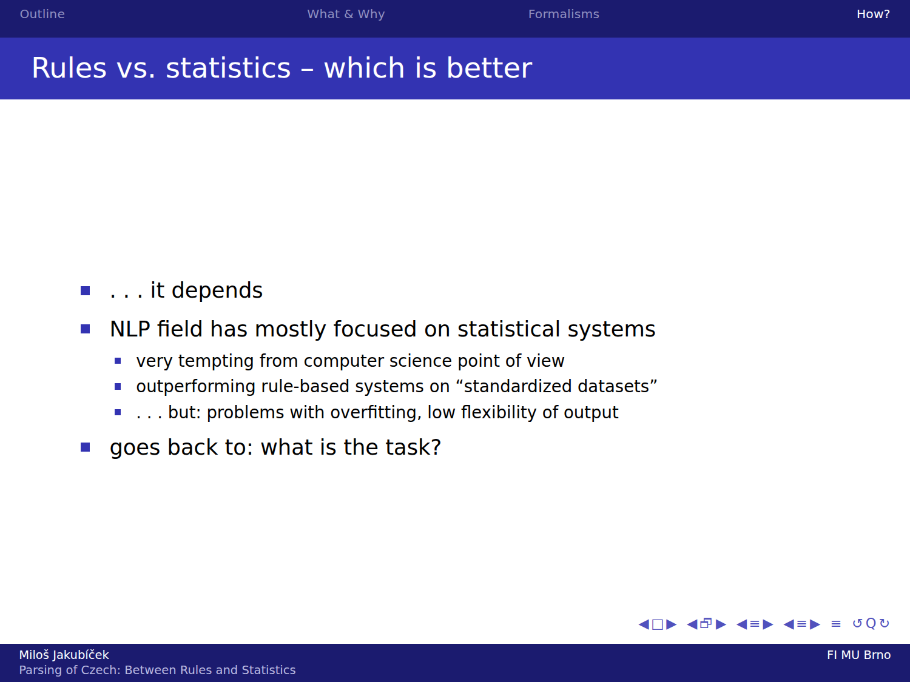Outline What & Why Formalisms How?
Rules vs. statistics – which is better
. . . it depends
NLP field has mostly focused on statistical systems
very tempting from computer science point of view
outperforming rule-based systems on “standardized datasets”
. . . but: problems with overfitting, low flexibility of output
goes back to: what is the task?
◀□▶ ◀🗗▶ ◀≡▶ ◀≡▶ ≡ ↺Q↻
Miloš Jakubíček FI MU Brno
Parsing of Czech: Between Rules and Statistics